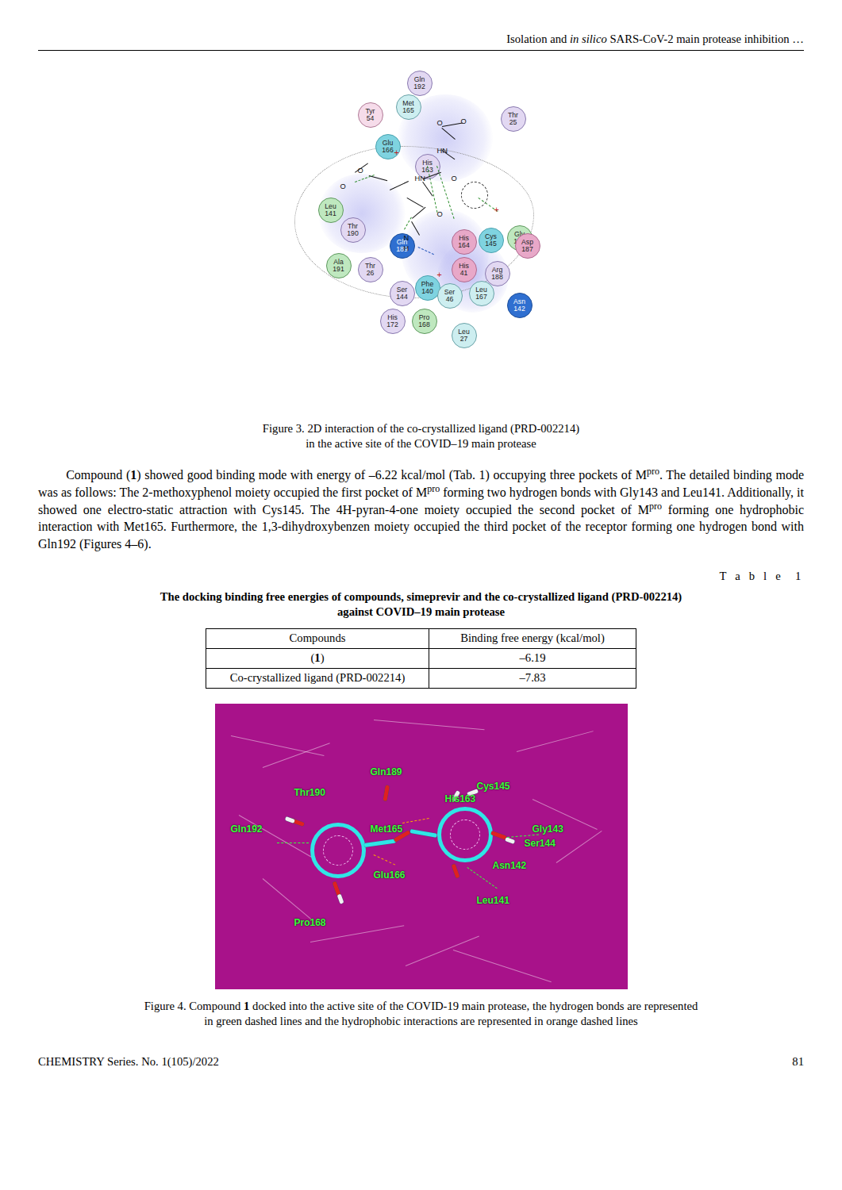Isolation and in silico SARS-CoV-2 main protease inhibition …
Gln
192
Tyr
54
Met
165
Thr
25
Glu
166
His
163
Leu
141
Thr
190
Ala
191
Thr
26
Gln
189
His
164
Cys
145
Gly
143
Asp
187
His
41
Arg
188
Ser
144
Phe
140
Ser
46
Leu
167
Asn
142
His
172
Pro
168
Leu
27
O
O
HN
HN
O
O
O
O
N
H
+
+
+
Figure 3. 2D interaction of the co-crystallized ligand (PRD-002214)
in the active site of the COVID–19 main protease
Compound (1) showed good binding mode with energy of –6.22 kcal/mol (Tab. 1) occupying three pockets of Mpro. The detailed binding mode was as follows: The 2-methoxyphenol moiety occupied the first pocket of Mpro forming two hydrogen bonds with Gly143 and Leu141. Additionally, it showed one electro-static attraction with Cys145. The 4H-pyran-4-one moiety occupied the second pocket of Mpro forming one hydrophobic interaction with Met165. Furthermore, the 1,3-dihydroxybenzen moiety occupied the third pocket of the receptor forming one hydrogen bond with Gln192 (Figures 4–6).
T a b l e 1
The docking binding free energies of compounds, simeprevir and the co-crystallized ligand (PRD-002214)
against COVID–19 main protease
| Compounds | Binding free energy (kcal/mol) |
| ( 1 ) | –6.19 |
| Co-crystallized ligand (PRD-002214) | –7.83 |
Gln189
Thr190
Cys145
His163
Gln192
Met165
Gly143
Ser144
Glu166
Asn142
Leu141
Pro168
Figure 4. Compound 1 docked into the active site of the COVID-19 main protease, the hydrogen bonds are represented
in green dashed lines and the hydrophobic interactions are represented in orange dashed lines
CHEMISTRY Series. No. 1(105)/2022
81